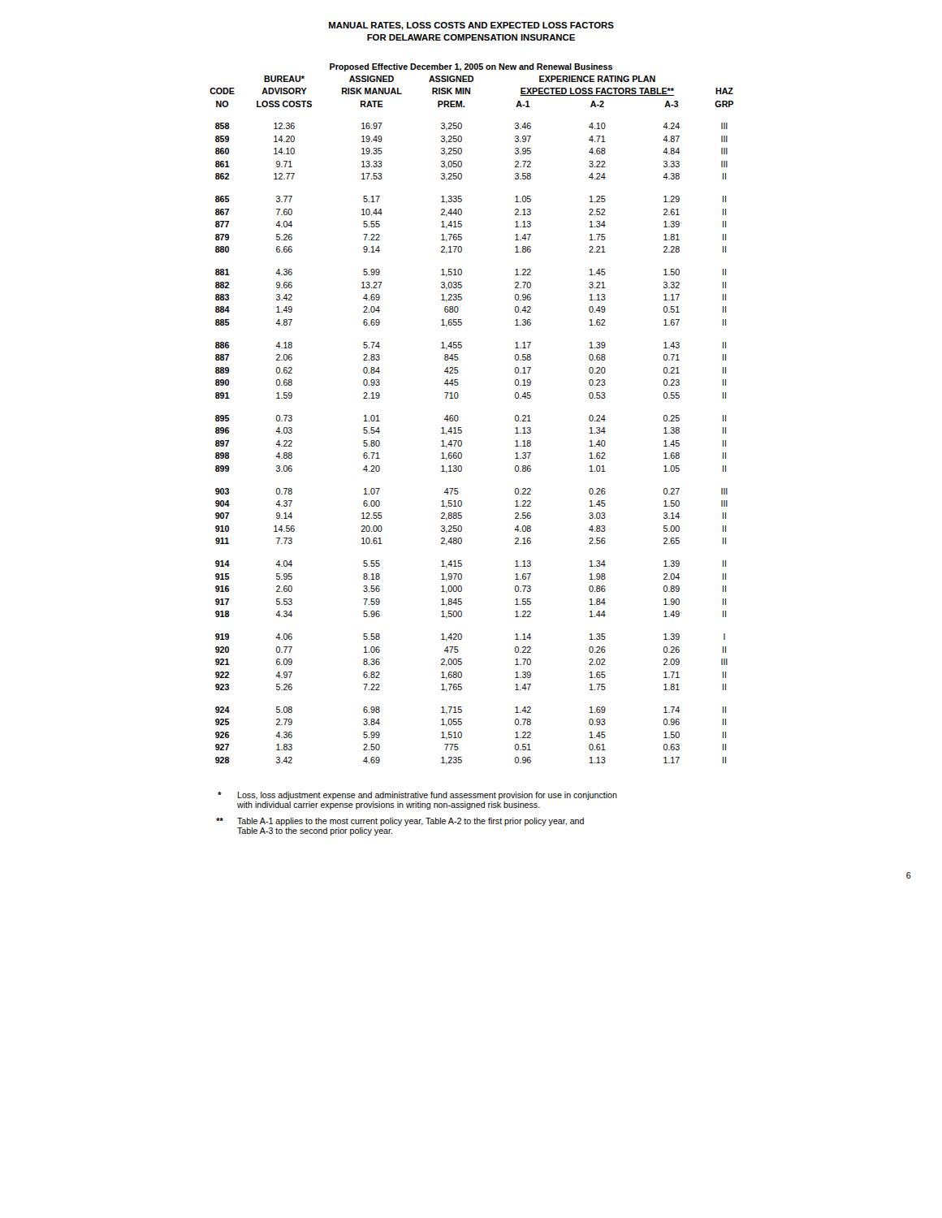MANUAL RATES, LOSS COSTS AND EXPECTED LOSS FACTORS
FOR DELAWARE COMPENSATION INSURANCE
Proposed Effective December 1, 2005 on New and Renewal Business
| | BUREAU* | ASSIGNED | ASSIGNED | EXPERIENCE RATING PLAN | |
| --- | --- | --- | --- | --- | --- |
| CODE | ADVISORY | RISK MANUAL | RISK MIN | EXPECTED LOSS FACTORS TABLE** | HAZ |
| NO | LOSS COSTS | RATE | PREM. | A-1 | A-2 | A-3 | GRP |
| 858 | 12.36 | 16.97 | 3,250 | 3.46 | 4.10 | 4.24 | III |
| 859 | 14.20 | 19.49 | 3,250 | 3.97 | 4.71 | 4.87 | III |
| 860 | 14.10 | 19.35 | 3,250 | 3.95 | 4.68 | 4.84 | III |
| 861 | 9.71 | 13.33 | 3,050 | 2.72 | 3.22 | 3.33 | III |
| 862 | 12.77 | 17.53 | 3,250 | 3.58 | 4.24 | 4.38 | II |
| 865 | 3.77 | 5.17 | 1,335 | 1.05 | 1.25 | 1.29 | II |
| 867 | 7.60 | 10.44 | 2,440 | 2.13 | 2.52 | 2.61 | II |
| 877 | 4.04 | 5.55 | 1,415 | 1.13 | 1.34 | 1.39 | II |
| 879 | 5.26 | 7.22 | 1,765 | 1.47 | 1.75 | 1.81 | II |
| 880 | 6.66 | 9.14 | 2,170 | 1.86 | 2.21 | 2.28 | II |
| 881 | 4.36 | 5.99 | 1,510 | 1.22 | 1.45 | 1.50 | II |
| 882 | 9.66 | 13.27 | 3,035 | 2.70 | 3.21 | 3.32 | II |
| 883 | 3.42 | 4.69 | 1,235 | 0.96 | 1.13 | 1.17 | II |
| 884 | 1.49 | 2.04 | 680 | 0.42 | 0.49 | 0.51 | II |
| 885 | 4.87 | 6.69 | 1,655 | 1.36 | 1.62 | 1.67 | II |
| 886 | 4.18 | 5.74 | 1,455 | 1.17 | 1.39 | 1.43 | II |
| 887 | 2.06 | 2.83 | 845 | 0.58 | 0.68 | 0.71 | II |
| 889 | 0.62 | 0.84 | 425 | 0.17 | 0.20 | 0.21 | II |
| 890 | 0.68 | 0.93 | 445 | 0.19 | 0.23 | 0.23 | II |
| 891 | 1.59 | 2.19 | 710 | 0.45 | 0.53 | 0.55 | II |
| 895 | 0.73 | 1.01 | 460 | 0.21 | 0.24 | 0.25 | II |
| 896 | 4.03 | 5.54 | 1,415 | 1.13 | 1.34 | 1.38 | II |
| 897 | 4.22 | 5.80 | 1,470 | 1.18 | 1.40 | 1.45 | II |
| 898 | 4.88 | 6.71 | 1,660 | 1.37 | 1.62 | 1.68 | II |
| 899 | 3.06 | 4.20 | 1,130 | 0.86 | 1.01 | 1.05 | II |
| 903 | 0.78 | 1.07 | 475 | 0.22 | 0.26 | 0.27 | III |
| 904 | 4.37 | 6.00 | 1,510 | 1.22 | 1.45 | 1.50 | III |
| 907 | 9.14 | 12.55 | 2,885 | 2.56 | 3.03 | 3.14 | II |
| 910 | 14.56 | 20.00 | 3,250 | 4.08 | 4.83 | 5.00 | II |
| 911 | 7.73 | 10.61 | 2,480 | 2.16 | 2.56 | 2.65 | II |
| 914 | 4.04 | 5.55 | 1,415 | 1.13 | 1.34 | 1.39 | II |
| 915 | 5.95 | 8.18 | 1,970 | 1.67 | 1.98 | 2.04 | II |
| 916 | 2.60 | 3.56 | 1,000 | 0.73 | 0.86 | 0.89 | II |
| 917 | 5.53 | 7.59 | 1,845 | 1.55 | 1.84 | 1.90 | II |
| 918 | 4.34 | 5.96 | 1,500 | 1.22 | 1.44 | 1.49 | II |
| 919 | 4.06 | 5.58 | 1,420 | 1.14 | 1.35 | 1.39 | I |
| 920 | 0.77 | 1.06 | 475 | 0.22 | 0.26 | 0.26 | II |
| 921 | 6.09 | 8.36 | 2,005 | 1.70 | 2.02 | 2.09 | III |
| 922 | 4.97 | 6.82 | 1,680 | 1.39 | 1.65 | 1.71 | II |
| 923 | 5.26 | 7.22 | 1,765 | 1.47 | 1.75 | 1.81 | II |
| 924 | 5.08 | 6.98 | 1,715 | 1.42 | 1.69 | 1.74 | II |
| 925 | 2.79 | 3.84 | 1,055 | 0.78 | 0.93 | 0.96 | II |
| 926 | 4.36 | 5.99 | 1,510 | 1.22 | 1.45 | 1.50 | II |
| 927 | 1.83 | 2.50 | 775 | 0.51 | 0.61 | 0.63 | II |
| 928 | 3.42 | 4.69 | 1,235 | 0.96 | 1.13 | 1.17 | II |
| * | Loss, loss adjustment expense and administrative fund assessment provision for use in conjunction with individual carrier expense provisions in writing non-assigned risk business. |
| ** | Table A-1 applies to the most current policy year, Table A-2 to the first prior policy year, and Table A-3 to the second prior policy year. |
6